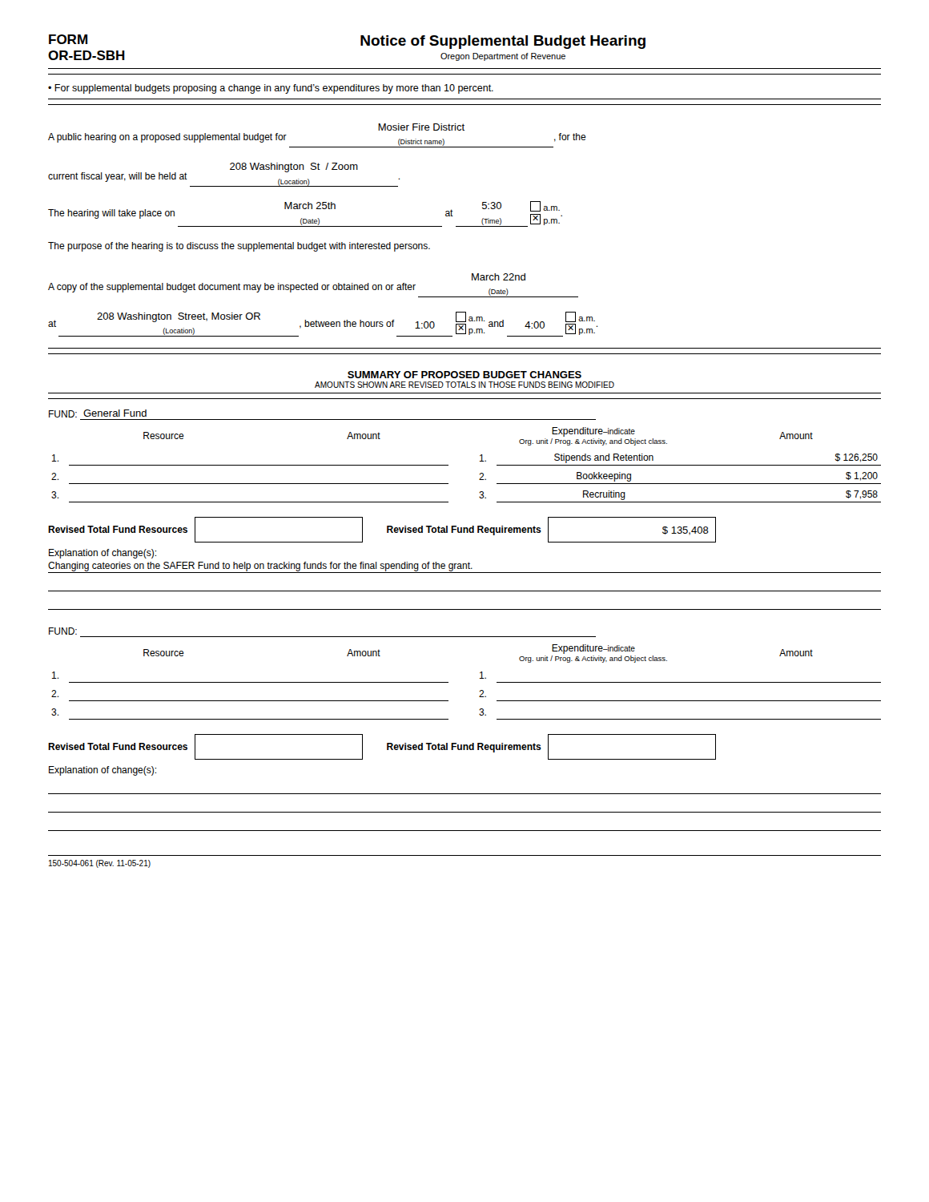FORM
OR-ED-SBH
Notice of Supplemental Budget Hearing
Oregon Department of Revenue
• For supplemental budgets proposing a change in any fund’s expenditures by more than 10 percent.
A public hearing on a proposed supplemental budget for Mosier Fire District (District name) , for the
current fiscal year, will be held at 208 Washington St / Zoom (Location) .
The hearing will take place on March 25th (Date) at 5:30 (Time) a.m.
p.m. .
The purpose of the hearing is to discuss the supplemental budget with interested persons.
A copy of the supplemental budget document may be inspected or obtained on or after March 22nd (Date)
at 208 Washington Street, Mosier OR (Location) , between the hours of 1:00 a.m.
p.m. and 4:00 a.m.
p.m. .
SUMMARY OF PROPOSED BUDGET CHANGES
AMOUNTS SHOWN ARE REVISED TOTALS IN THOSE FUNDS BEING MODIFIED
FUND: General Fund
| Resource | Amount | | Expenditure –indicate Org. unit / Prog. & Activity, and Object class. | Amount |
| --- | --- | --- | --- | --- |
| 1. | | | | 1. | Stipends and Retention | $ 126,250 |
| 2. | | | | 2. | Bookkeeping | $ 1,200 |
| 3. | | | | 3. | Recruiting | $ 7,958 |
Revised Total Fund Resources
Revised Total Fund Requirements
$ 135,408
Explanation of change(s):
Changing cateories on the SAFER Fund to help on tracking funds for the final spending of the grant.
FUND:
| Resource | Amount | | Expenditure –indicate Org. unit / Prog. & Activity, and Object class. | Amount |
| --- | --- | --- | --- | --- |
| 1. | | | | 1. | | |
| 2. | | | | 2. | | |
| 3. | | | | 3. | | |
Revised Total Fund Resources
Revised Total Fund Requirements
Explanation of change(s):
150-504-061 (Rev. 11-05-21)